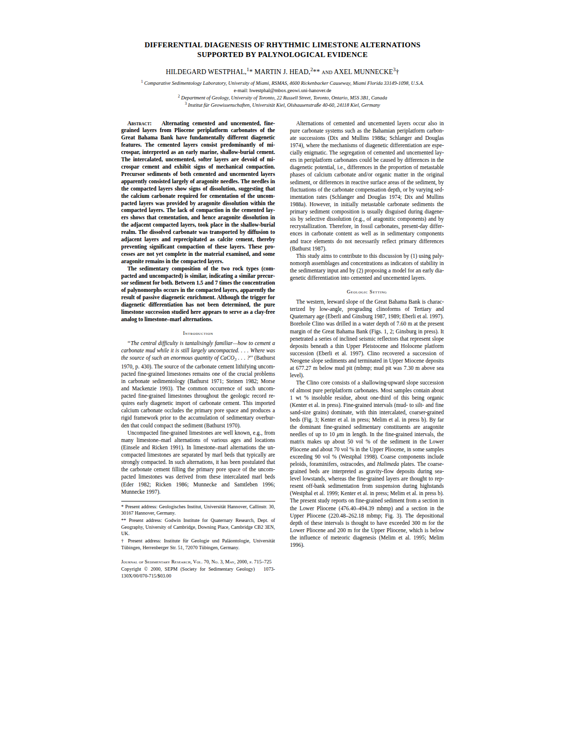Differential Diagenesis of Rhythmic Limestone Alternations Supported by Palynological Evidence
HILDEGARD WESTPHAL,1* MARTIN J. HEAD,2** and AXEL MUNNECKE3†
1 Comparative Sedimentology Laboratory, University of Miami, RSMAS, 4600 Rickenbacker Causeway, Miami Florida 33149-1098, U.S.A.
e-mail: hwestphal@mbox.geowi.uni-hanover.de
2 Department of Geology, University of Toronto, 22 Russell Street, Toronto, Ontario, M5S 3B1, Canada
3 Institut für Geowissenschaften, Universität Kiel, Olshausenstraße 40-60, 24118 Kiel, Germany
Abstract: Alternating cemented and uncemented, fine-grained layers from Pliocene periplatform carbonates of the Great Bahama Bank have fundamentally different diagenetic features. The cemented layers consist predominantly of microspar, interpreted as an early marine, shallow-burial cement. The intercalated, uncemented, softer layers are devoid of microspar cement and exhibit signs of mechanical compaction. Precursor sediments of both cemented and uncemented layers apparently consisted largely of aragonite needles. The needles in the compacted layers show signs of dissolution, suggesting that the calcium carbonate required for cementation of the uncompacted layers was provided by aragonite dissolution within the compacted layers. The lack of compaction in the cemented layers shows that cementation, and hence aragonite dissolution in the adjacent compacted layers, took place in the shallow-burial realm. The dissolved carbonate was transported by diffusion to adjacent layers and reprecipitated as calcite cement, thereby preventing significant compaction of these layers. These processes are not yet complete in the material examined, and some aragonite remains in the compacted layers.
The sedimentary composition of the two rock types (compacted and uncompacted) is similar, indicating a similar precursor sediment for both. Between 1.5 and 7 times the concentration of palynomorphs occurs in the compacted layers, apparently the result of passive diagenetic enrichment. Although the trigger for diagenetic differentiation has not been determined, the pure limestone succession studied here appears to serve as a clay-free analog to limestone–marl alternations.
Introduction
‘‘The central difficulty is tantalisingly familiar—how to cement a carbonate mud while it is still largely uncompacted. . . . Where was the source of such an enormous quantity of CaCO3 . . . ?’’ (Bathurst 1970, p. 430). The source of the carbonate cement lithifying uncompacted fine-grained limestones remains one of the crucial problems in carbonate sedimentology (Bathurst 1971; Steinen 1982; Morse and Mackenzie 1993). The common occurrence of such uncompacted fine-grained limestones throughout the geologic record requires early diagenetic import of carbonate cement. This imported calcium carbonate occludes the primary pore space and produces a rigid framework prior to the accumulation of sedimentary overburden that could compact the sediment (Bathurst 1970).
Uncompacted fine-grained limestones are well known, e.g., from many limestone–marl alternations of various ages and locations (Einsele and Ricken 1991). In limestone–marl alternations the uncompacted limestones are separated by marl beds that typically are strongly compacted. In such alternations, it has been postulated that the carbonate cement filling the primary pore space of the uncompacted limestones was derived from these intercalated marl beds (Eder 1982; Ricken 1986; Munnecke and Samtleben 1996; Munnecke 1997).
* Present address: Geologisches Institut, Universität Hannover, Callinstr. 30, 30167 Hannover, Germany.
** Present address: Godwin Institute for Quaternary Research, Dept. of Geography, University of Cambridge, Downing Place, Cambridge CB2 3EN, UK.
† Present address: Institute für Geologie und Paläontologie, Universität Tübingen, Herrenberger Str. 51, 72070 Tübingen, Germany.
Journal of Sedimentary Research, Vol. 70, No. 3, May, 2000, p. 715–725
Copyright © 2000, SEPM (Society for Sedimentary Geology) 1073-130X/00/070-715/$03.00
Alternations of cemented and uncemented layers occur also in pure carbonate systems such as the Bahamian periplatform carbonate successions (Dix and Mullins 1988a; Schlanger and Douglas 1974), where the mechanisms of diagenetic differentiation are especially enigmatic. The segregation of cemented and uncemented layers in periplatform carbonates could be caused by differences in the diagenetic potential, i.e., differences in the proportion of metastable phases of calcium carbonate and/or organic matter in the original sediment, or differences in reactive surface areas of the sediment, by fluctuations of the carbonate compensation depth, or by varying sedimentation rates (Schlanger and Douglas 1974; Dix and Mullins 1988a). However, in initially metastable carbonate sediments the primary sediment composition is usually disguised during diagenesis by selective dissolution (e.g., of aragonitic components) and by recrystallization. Therefore, in fossil carbonates, present-day differences in carbonate content as well as in sedimentary components and trace elements do not necessarily reflect primary differences (Bathurst 1987).
This study aims to contribute to this discussion by (1) using palynomorph assemblages and concentrations as indicators of stability in the sedimentary input and by (2) proposing a model for an early diagenetic differentiation into cemented and uncemented layers.
Geologic Setting
The western, leeward slope of the Great Bahama Bank is characterized by low-angle, prograding clinoforms of Tertiary and Quaternary age (Eberli and Ginsburg 1987, 1989; Eberli et al. 1997). Borehole Clino was drilled in a water depth of 7.60 m at the present margin of the Great Bahama Bank (Figs. 1, 2; Ginsburg in press). It penetrated a series of inclined seismic reflectors that represent slope deposits beneath a thin Upper Pleistocene and Holocene platform succession (Eberli et al. 1997). Clino recovered a succession of Neogene slope sediments and terminated in Upper Miocene deposits at 677.27 m below mud pit (mbmp; mud pit was 7.30 m above sea level).
The Clino core consists of a shallowing-upward slope succession of almost pure periplatform carbonates. Most samples contain about 1 wt % insoluble residue, about one-third of this being organic (Kenter et al. in press). Fine-grained intervals (mud- to silt- and fine sand-size grains) dominate, with thin intercalated, coarser-grained beds (Fig. 3; Kenter et al. in press; Melim et al. in press b). By far the dominant fine-grained sedimentary constituents are aragonite needles of up to 10 μm in length. In the fine-grained intervals, the matrix makes up about 50 vol % of the sediment in the Lower Pliocene and about 70 vol % in the Upper Pliocene, in some samples exceeding 90 vol % (Westphal 1998). Coarse components include peloids, foraminifers, ostracodes, and Halimeda plates. The coarse-grained beds are interpreted as gravity-flow deposits during sea-level lowstands, whereas the fine-grained layers are thought to represent off-bank sedimentation from suspension during highstands (Westphal et al. 1999; Kenter et al. in press; Melim et al. in press b). The present study reports on fine-grained sediment from a section in the Lower Pliocene (476.40–494.39 mbmp) and a section in the Upper Pliocene (220.48–262.18 mbmp; Fig. 3). The depositional depth of these intervals is thought to have exceeded 300 m for the Lower Pliocene and 200 m for the Upper Pliocene, which is below the influence of meteoric diagenesis (Melim et al. 1995; Melim 1996).